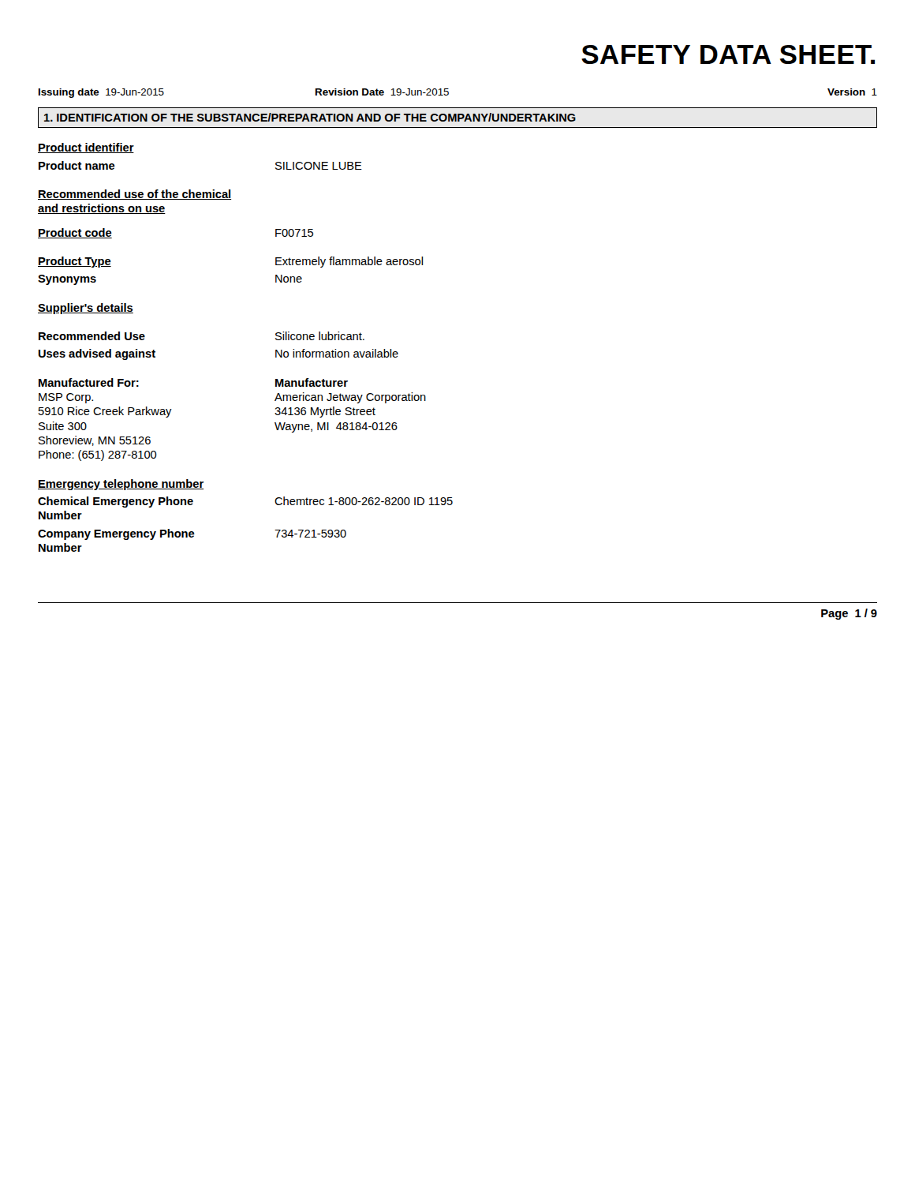SAFETY DATA SHEET.
Issuing date 19-Jun-2015
Revision Date 19-Jun-2015
Version 1
1. IDENTIFICATION OF THE SUBSTANCE/PREPARATION AND OF THE COMPANY/UNDERTAKING
Product identifier
Product name
SILICONE LUBE
Recommended use of the chemical
and restrictions on use
Product code
F00715
Product Type
Extremely flammable aerosol
Synonyms
None
Supplier's details
Recommended Use
Silicone lubricant.
Uses advised against
No information available
| Manufactured For: | Manufacturer |
| MSP Corp. | American Jetway Corporation |
| 5910 Rice Creek Parkway | 34136 Myrtle Street |
| Suite 300 | Wayne, MI 48184-0126 |
| Shoreview, MN 55126 | |
| Phone: (651) 287-8100 | |
Emergency telephone number
Chemical Emergency Phone
Number
Chemtrec 1-800-262-8200 ID 1195
Company Emergency Phone
Number
734-721-5930
Page 1 / 9